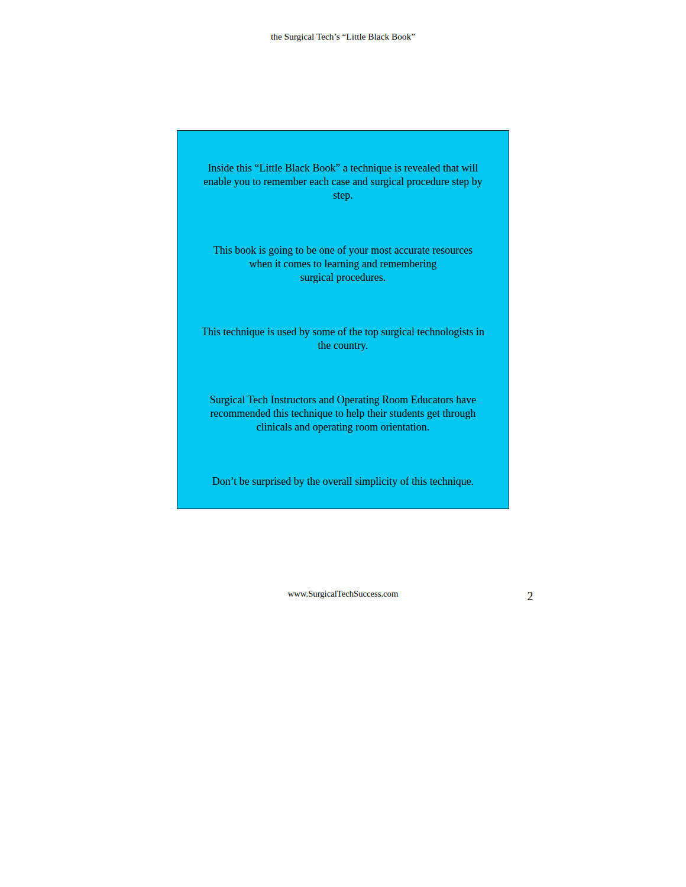the Surgical Tech’s “Little Black Book”
Inside this “Little Black Book” a technique is revealed that will enable you to remember each case and surgical procedure step by step.
This book is going to be one of your most accurate resources
when it comes to learning and remembering
surgical procedures.
This technique is used by some of the top surgical technologists in the country.
Surgical Tech Instructors and Operating Room Educators have recommended this technique to help their students get through clinicals and operating room orientation.
Don’t be surprised by the overall simplicity of this technique.
www.SurgicalTechSuccess.com 2